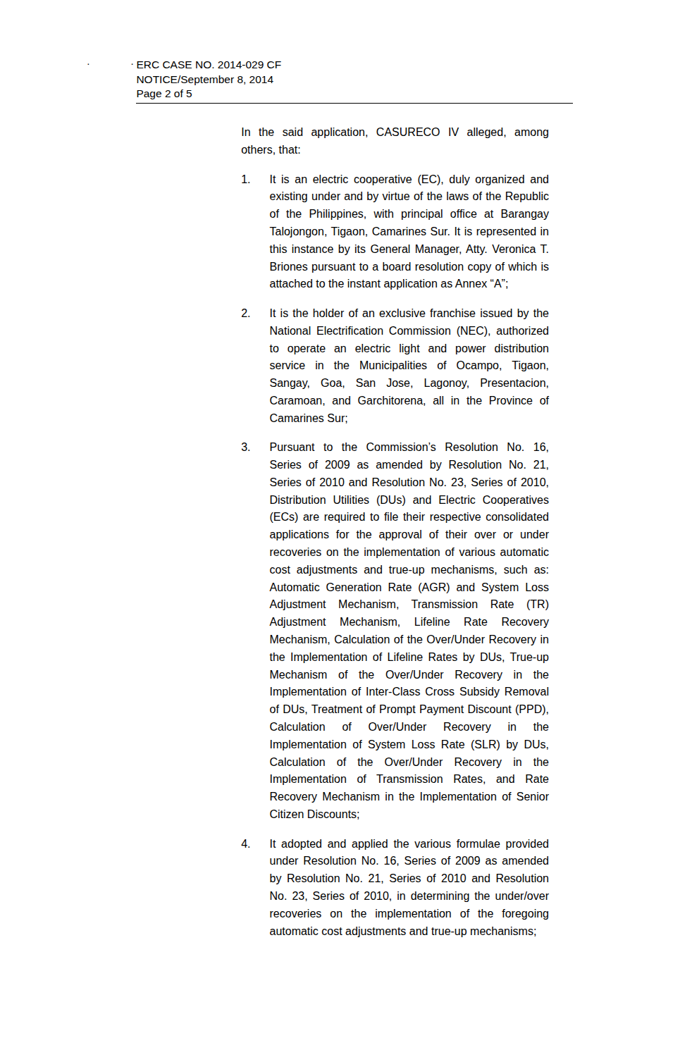. .
ERC CASE NO. 2014-029 CF
NOTICE/September 8, 2014
Page 2 of 5
In the said application, CASURECO IV alleged, among others, that:
It is an electric cooperative (EC), duly organized and existing under and by virtue of the laws of the Republic of the Philippines, with principal office at Barangay Talojongon, Tigaon, Camarines Sur. It is represented in this instance by its General Manager, Atty. Veronica T. Briones pursuant to a board resolution copy of which is attached to the instant application as Annex “A”;
It is the holder of an exclusive franchise issued by the National Electrification Commission (NEC), authorized to operate an electric light and power distribution service in the Municipalities of Ocampo, Tigaon, Sangay, Goa, San Jose, Lagonoy, Presentacion, Caramoan, and Garchitorena, all in the Province of Camarines Sur;
Pursuant to the Commission’s Resolution No. 16, Series of 2009 as amended by Resolution No. 21, Series of 2010 and Resolution No. 23, Series of 2010, Distribution Utilities (DUs) and Electric Cooperatives (ECs) are required to file their respective consolidated applications for the approval of their over or under recoveries on the implementation of various automatic cost adjustments and true-up mechanisms, such as: Automatic Generation Rate (AGR) and System Loss Adjustment Mechanism, Transmission Rate (TR) Adjustment Mechanism, Lifeline Rate Recovery Mechanism, Calculation of the Over/Under Recovery in the Implementation of Lifeline Rates by DUs, True-up Mechanism of the Over/Under Recovery in the Implementation of Inter-Class Cross Subsidy Removal of DUs, Treatment of Prompt Payment Discount (PPD), Calculation of Over/Under Recovery in the Implementation of System Loss Rate (SLR) by DUs, Calculation of the Over/Under Recovery in the Implementation of Transmission Rates, and Rate Recovery Mechanism in the Implementation of Senior Citizen Discounts;
It adopted and applied the various formulae provided under Resolution No. 16, Series of 2009 as amended by Resolution No. 21, Series of 2010 and Resolution No. 23, Series of 2010, in determining the under/over recoveries on the implementation of the foregoing automatic cost adjustments and true-up mechanisms;